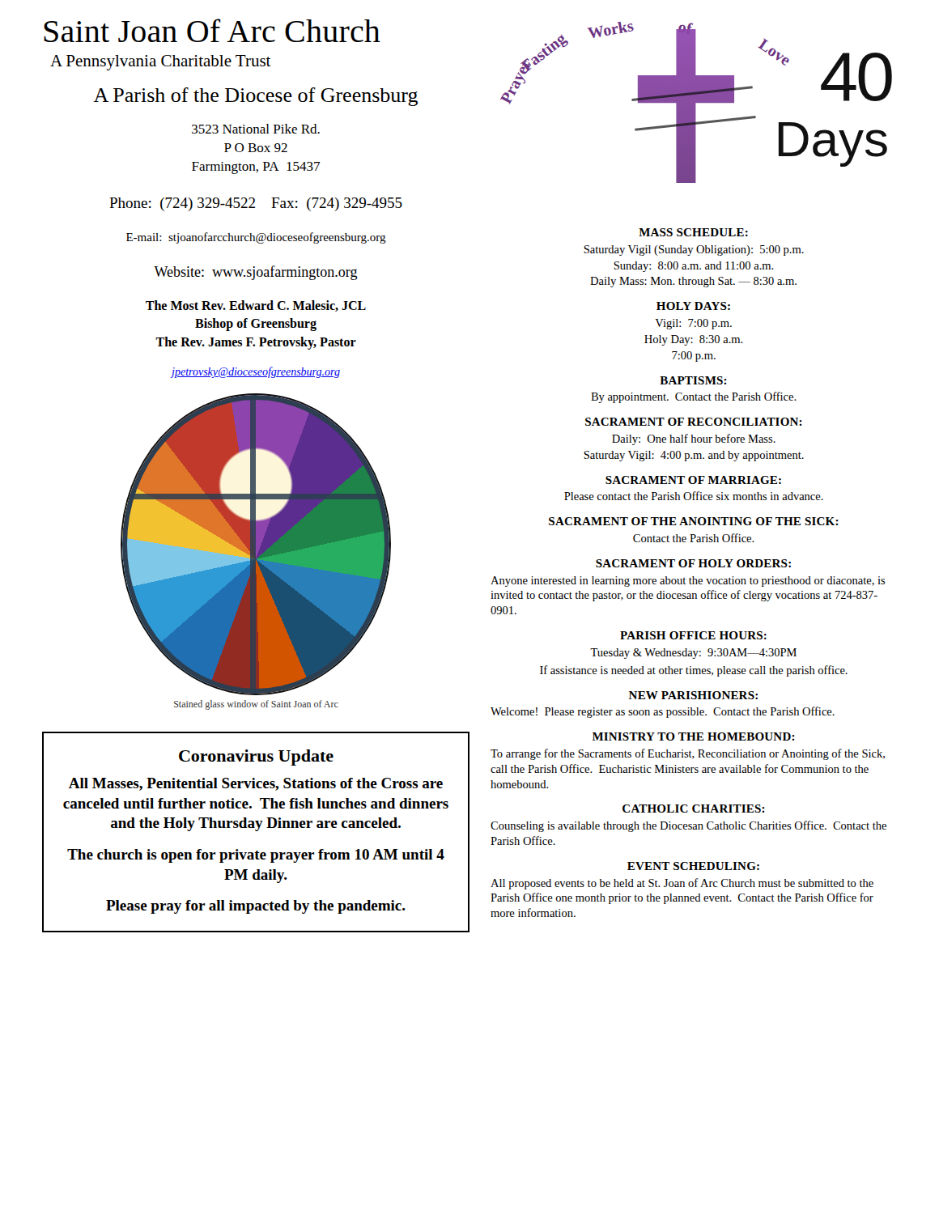Saint Joan Of Arc Church
A Pennsylvania Charitable Trust
A Parish of the Diocese of Greensburg
3523 National Pike Rd.
P O Box 92
Farmington, PA 15437
Phone: (724) 329-4522 Fax: (724) 329-4955
E-mail: stjoanofarcchurch@dioceseofgreensburg.org
Website: www.sjoafarmington.org
The Most Rev. Edward C. Malesic, JCL
Bishop of Greensburg
The Rev. James F. Petrovsky, Pastor
jpetrovsky@dioceseofgreensburg.org
Stained glass window of Saint Joan of Arc
Coronavirus Update
All Masses, Penitential Services, Stations of the Cross are canceled until further notice. The fish lunches and dinners and the Holy Thursday Dinner are canceled.
The church is open for private prayer from 10 AM until 4 PM daily.
Please pray for all impacted by the pandemic.
Prayer Fasting Works of Love
40
Days
MASS SCHEDULE:
Saturday Vigil (Sunday Obligation): 5:00 p.m.
Sunday: 8:00 a.m. and 11:00 a.m.
Daily Mass: Mon. through Sat. — 8:30 a.m.
HOLY DAYS:
Vigil: 7:00 p.m.
Holy Day: 8:30 a.m.
7:00 p.m.
BAPTISMS:
By appointment. Contact the Parish Office.
SACRAMENT OF RECONCILIATION:
Daily: One half hour before Mass.
Saturday Vigil: 4:00 p.m. and by appointment.
SACRAMENT OF MARRIAGE:
Please contact the Parish Office six months in advance.
SACRAMENT OF THE ANOINTING OF THE SICK:
Contact the Parish Office.
SACRAMENT OF HOLY ORDERS:
Anyone interested in learning more about the vocation to priesthood or diaconate, is invited to contact the pastor, or the diocesan office of clergy vocations at 724-837-0901.
PARISH OFFICE HOURS:
Tuesday & Wednesday: 9:30AM—4:30PM
If assistance is needed at other times, please call the parish office.
NEW PARISHIONERS:
Welcome! Please register as soon as possible. Contact the Parish Office.
MINISTRY TO THE HOMEBOUND:
To arrange for the Sacraments of Eucharist, Reconciliation or Anointing of the Sick, call the Parish Office. Eucharistic Ministers are available for Communion to the homebound.
CATHOLIC CHARITIES:
Counseling is available through the Diocesan Catholic Charities Office. Contact the Parish Office.
EVENT SCHEDULING:
All proposed events to be held at St. Joan of Arc Church must be submitted to the Parish Office one month prior to the planned event. Contact the Parish Office for more information.